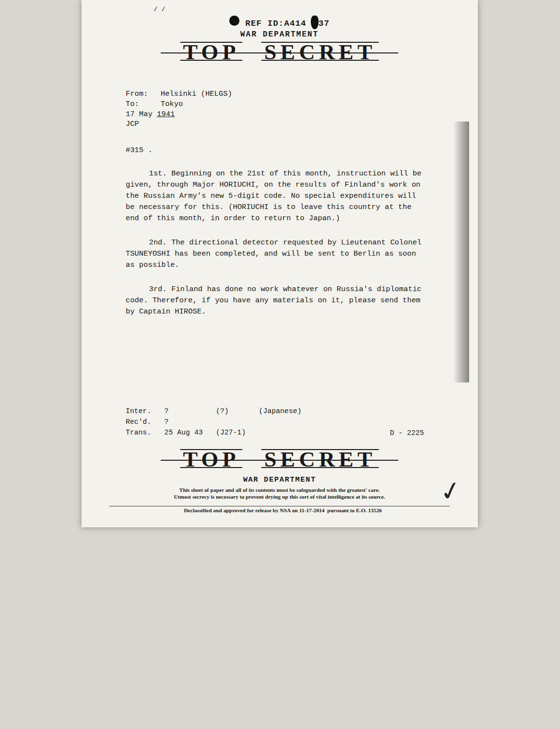/ /
REF ID:A414 37
WAR DEPARTMENT
TOP SECRET
From: Helsinki (HELGS)
To: Tokyo
17 May 1941
JCP
#315 .
1st. Beginning on the 21st of this month, instruction will be given, through Major HORIUCHI, on the results of Finland's work on the Russian Army's new 5-digit code. No special expenditures will be necessary for this. (HORIUCHI is to leave this country at the end of this month, in order to return to Japan.)
2nd. The directional detector requested by Lieutenant Colonel TSUNEYOSHI has been completed, and will be sent to Berlin as soon as possible.
3rd. Finland has done no work whatever on Russia's diplomatic code. Therefore, if you have any materials on it, please send them by Captain HIROSE.
| Inter. | ? | (?) | (Japanese) |
| Rec'd. | ? | | |
| Trans. | 25 Aug 43 | (J27-1) | |
D - 2225
TOP SECRET
WAR DEPARTMENT
This sheet of paper and all of its contents must be safeguarded with the greatest' care.
Utmost secrecy is necessary to prevent drying up this sort of vital intelligence at its source.
Declassified and approved for release by NSA on 11-17-2014 pursuant to E.O. 13526
✓